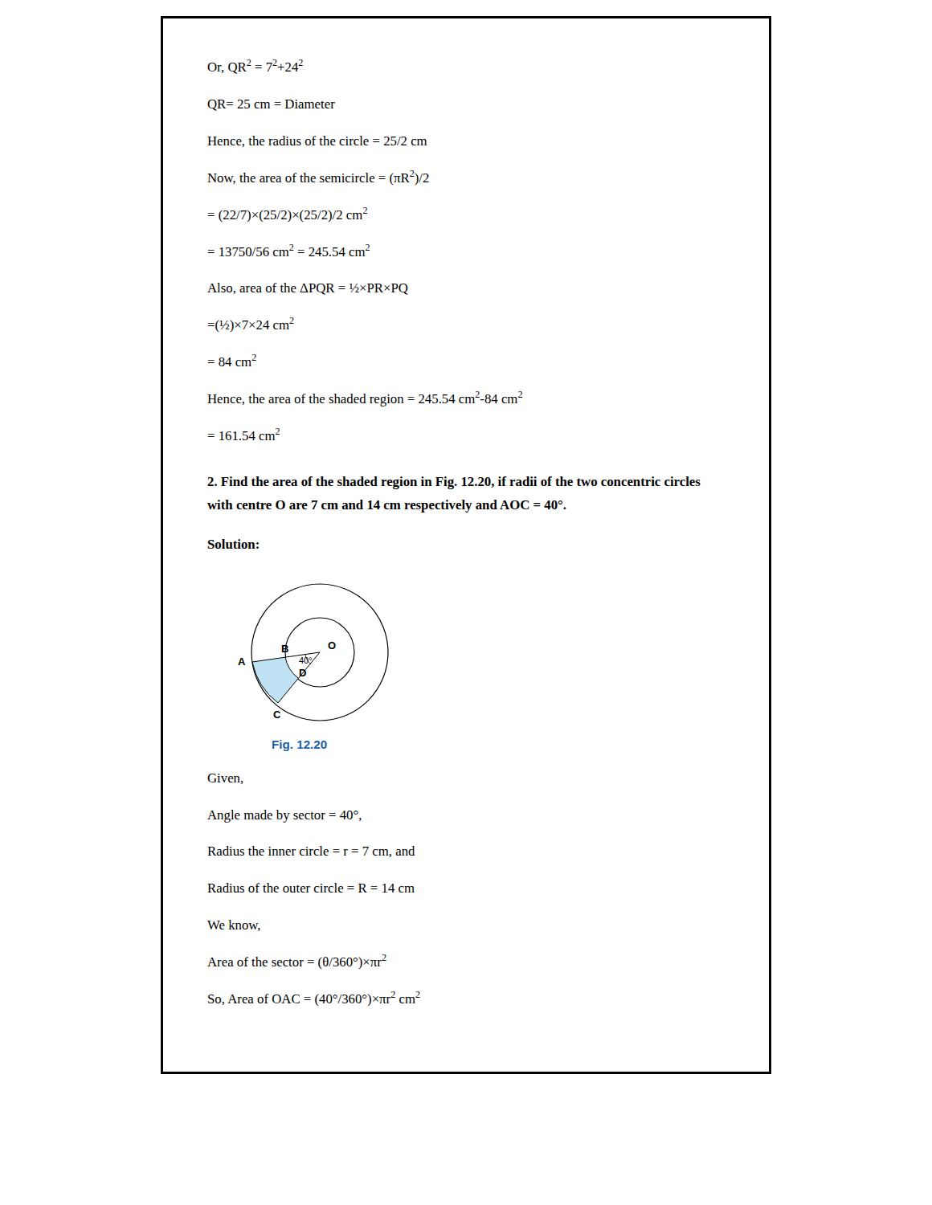Or, QR2 = 72+242
QR= 25 cm = Diameter
Hence, the radius of the circle = 25/2 cm
Now, the area of the semicircle = (πR2)/2
= (22/7)×(25/2)×(25/2)/2 cm2
= 13750/56 cm2 = 245.54 cm2
Also, area of the ΔPQR = ½×PR×PQ
=(½)×7×24 cm2
= 84 cm2
Hence, the area of the shaded region = 245.54 cm2-84 cm2
= 161.54 cm2
2. Find the area of the shaded region in Fig. 12.20, if radii of the two concentric circles with centre O are 7 cm and 14 cm respectively and AOC = 40°.
Solution:
A B O D C 40°
Fig. 12.20
Given,
Angle made by sector = 40°,
Radius the inner circle = r = 7 cm, and
Radius of the outer circle = R = 14 cm
We know,
Area of the sector = (θ/360°)×πr2
So, Area of OAC = (40°/360°)×πr2 cm2